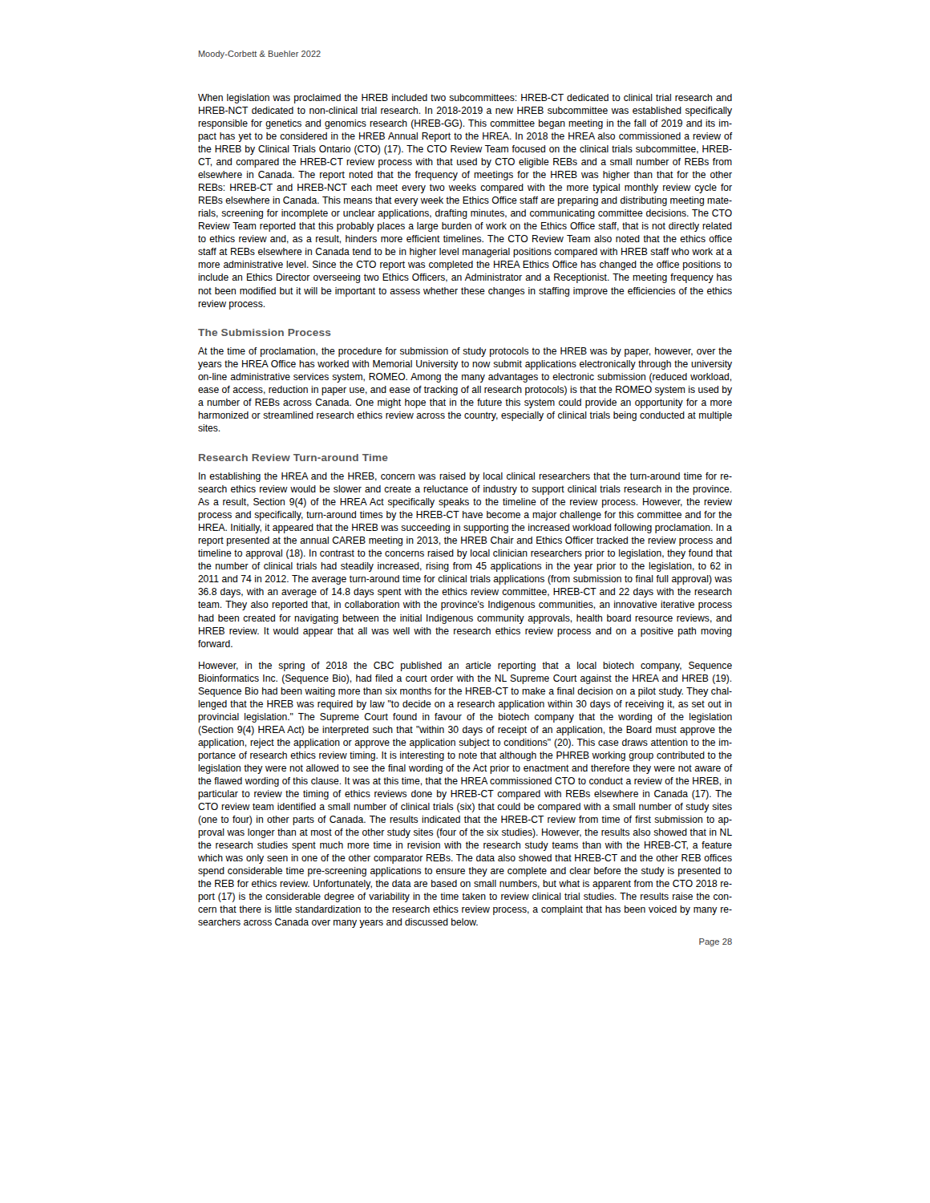Moody-Corbett & Buehler 2022
When legislation was proclaimed the HREB included two subcommittees: HREB-CT dedicated to clinical trial research and HREB-NCT dedicated to non-clinical trial research. In 2018-2019 a new HREB subcommittee was established specifically responsible for genetics and genomics research (HREB-GG). This committee began meeting in the fall of 2019 and its impact has yet to be considered in the HREB Annual Report to the HREA. In 2018 the HREA also commissioned a review of the HREB by Clinical Trials Ontario (CTO) (17). The CTO Review Team focused on the clinical trials subcommittee, HREB-CT, and compared the HREB-CT review process with that used by CTO eligible REBs and a small number of REBs from elsewhere in Canada. The report noted that the frequency of meetings for the HREB was higher than that for the other REBs: HREB-CT and HREB-NCT each meet every two weeks compared with the more typical monthly review cycle for REBs elsewhere in Canada. This means that every week the Ethics Office staff are preparing and distributing meeting materials, screening for incomplete or unclear applications, drafting minutes, and communicating committee decisions. The CTO Review Team reported that this probably places a large burden of work on the Ethics Office staff, that is not directly related to ethics review and, as a result, hinders more efficient timelines. The CTO Review Team also noted that the ethics office staff at REBs elsewhere in Canada tend to be in higher level managerial positions compared with HREB staff who work at a more administrative level. Since the CTO report was completed the HREA Ethics Office has changed the office positions to include an Ethics Director overseeing two Ethics Officers, an Administrator and a Receptionist. The meeting frequency has not been modified but it will be important to assess whether these changes in staffing improve the efficiencies of the ethics review process.
The Submission Process
At the time of proclamation, the procedure for submission of study protocols to the HREB was by paper, however, over the years the HREA Office has worked with Memorial University to now submit applications electronically through the university on-line administrative services system, ROMEO. Among the many advantages to electronic submission (reduced workload, ease of access, reduction in paper use, and ease of tracking of all research protocols) is that the ROMEO system is used by a number of REBs across Canada. One might hope that in the future this system could provide an opportunity for a more harmonized or streamlined research ethics review across the country, especially of clinical trials being conducted at multiple sites.
Research Review Turn-around Time
In establishing the HREA and the HREB, concern was raised by local clinical researchers that the turn-around time for research ethics review would be slower and create a reluctance of industry to support clinical trials research in the province. As a result, Section 9(4) of the HREA Act specifically speaks to the timeline of the review process. However, the review process and specifically, turn-around times by the HREB-CT have become a major challenge for this committee and for the HREA. Initially, it appeared that the HREB was succeeding in supporting the increased workload following proclamation. In a report presented at the annual CAREB meeting in 2013, the HREB Chair and Ethics Officer tracked the review process and timeline to approval (18). In contrast to the concerns raised by local clinician researchers prior to legislation, they found that the number of clinical trials had steadily increased, rising from 45 applications in the year prior to the legislation, to 62 in 2011 and 74 in 2012. The average turn-around time for clinical trials applications (from submission to final full approval) was 36.8 days, with an average of 14.8 days spent with the ethics review committee, HREB-CT and 22 days with the research team. They also reported that, in collaboration with the province's Indigenous communities, an innovative iterative process had been created for navigating between the initial Indigenous community approvals, health board resource reviews, and HREB review. It would appear that all was well with the research ethics review process and on a positive path moving forward.
However, in the spring of 2018 the CBC published an article reporting that a local biotech company, Sequence Bioinformatics Inc. (Sequence Bio), had filed a court order with the NL Supreme Court against the HREA and HREB (19). Sequence Bio had been waiting more than six months for the HREB-CT to make a final decision on a pilot study. They challenged that the HREB was required by law "to decide on a research application within 30 days of receiving it, as set out in provincial legislation." The Supreme Court found in favour of the biotech company that the wording of the legislation (Section 9(4) HREA Act) be interpreted such that "within 30 days of receipt of an application, the Board must approve the application, reject the application or approve the application subject to conditions" (20). This case draws attention to the importance of research ethics review timing. It is interesting to note that although the PHREB working group contributed to the legislation they were not allowed to see the final wording of the Act prior to enactment and therefore they were not aware of the flawed wording of this clause. It was at this time, that the HREA commissioned CTO to conduct a review of the HREB, in particular to review the timing of ethics reviews done by HREB-CT compared with REBs elsewhere in Canada (17). The CTO review team identified a small number of clinical trials (six) that could be compared with a small number of study sites (one to four) in other parts of Canada. The results indicated that the HREB-CT review from time of first submission to approval was longer than at most of the other study sites (four of the six studies). However, the results also showed that in NL the research studies spent much more time in revision with the research study teams than with the HREB-CT, a feature which was only seen in one of the other comparator REBs. The data also showed that HREB-CT and the other REB offices spend considerable time pre-screening applications to ensure they are complete and clear before the study is presented to the REB for ethics review. Unfortunately, the data are based on small numbers, but what is apparent from the CTO 2018 report (17) is the considerable degree of variability in the time taken to review clinical trial studies. The results raise the concern that there is little standardization to the research ethics review process, a complaint that has been voiced by many researchers across Canada over many years and discussed below.
Page 28